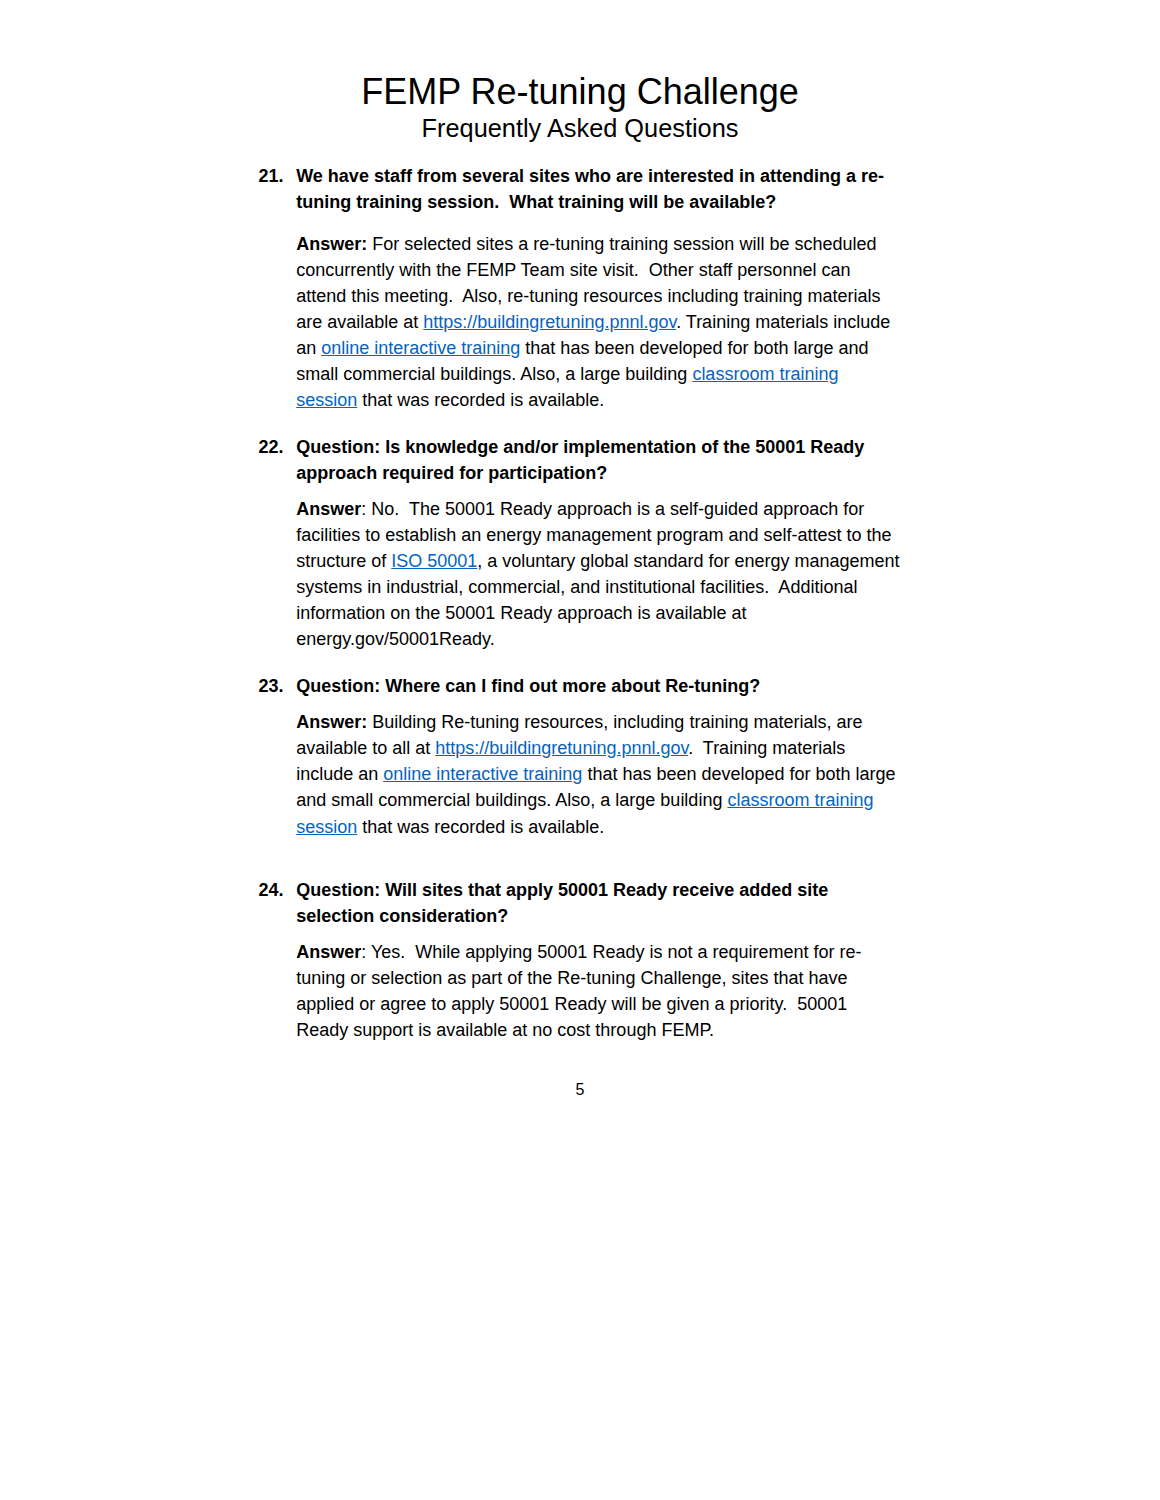FEMP Re-tuning Challenge
Frequently Asked Questions
We have staff from several sites who are interested in attending a re-tuning training session. What training will be available?
Answer: For selected sites a re-tuning training session will be scheduled concurrently with the FEMP Team site visit. Other staff personnel can attend this meeting. Also, re-tuning resources including training materials are available at https://buildingretuning.pnnl.gov. Training materials include an online interactive training that has been developed for both large and small commercial buildings. Also, a large building classroom training session that was recorded is available.
Question: Is knowledge and/or implementation of the 50001 Ready approach required for participation?
Answer: No. The 50001 Ready approach is a self-guided approach for facilities to establish an energy management program and self-attest to the structure of ISO 50001, a voluntary global standard for energy management systems in industrial, commercial, and institutional facilities. Additional information on the 50001 Ready approach is available at energy.gov/50001Ready.
Question: Where can I find out more about Re-tuning?
Answer: Building Re-tuning resources, including training materials, are available to all at https://buildingretuning.pnnl.gov. Training materials include an online interactive training that has been developed for both large and small commercial buildings. Also, a large building classroom training session that was recorded is available.
Question: Will sites that apply 50001 Ready receive added site selection consideration?
Answer: Yes. While applying 50001 Ready is not a requirement for re-tuning or selection as part of the Re-tuning Challenge, sites that have applied or agree to apply 50001 Ready will be given a priority. 50001 Ready support is available at no cost through FEMP.
5